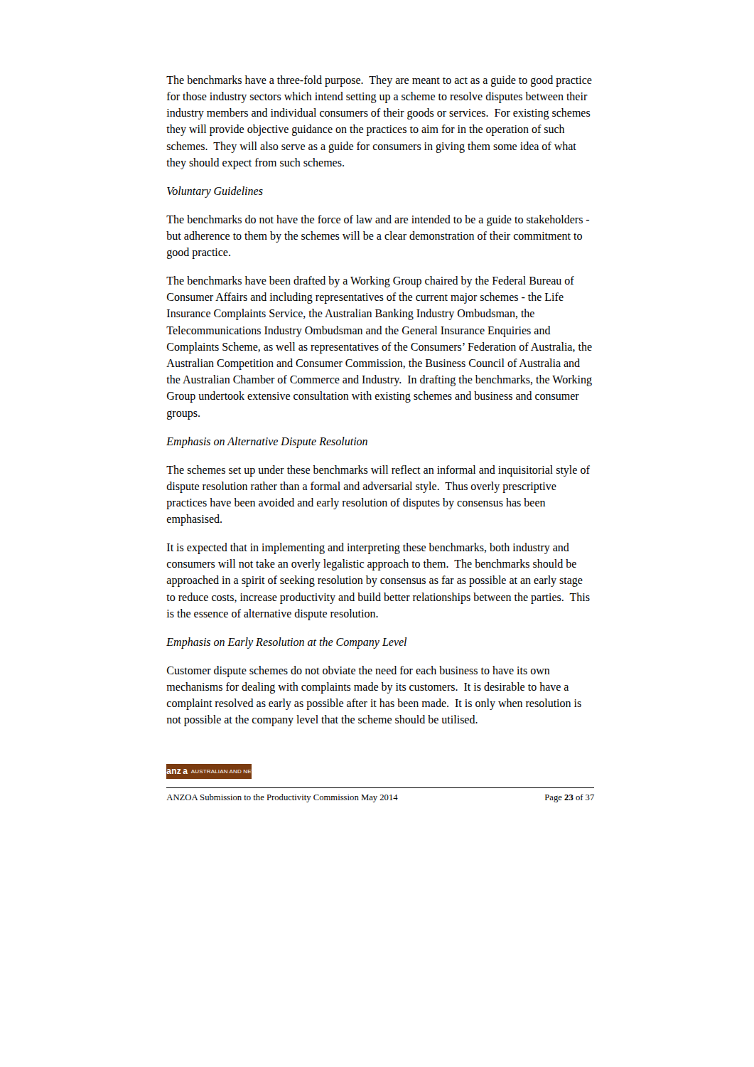The benchmarks have a three-fold purpose. They are meant to act as a guide to good practice for those industry sectors which intend setting up a scheme to resolve disputes between their industry members and individual consumers of their goods or services. For existing schemes they will provide objective guidance on the practices to aim for in the operation of such schemes. They will also serve as a guide for consumers in giving them some idea of what they should expect from such schemes.
Voluntary Guidelines
The benchmarks do not have the force of law and are intended to be a guide to stakeholders - but adherence to them by the schemes will be a clear demonstration of their commitment to good practice.
The benchmarks have been drafted by a Working Group chaired by the Federal Bureau of Consumer Affairs and including representatives of the current major schemes - the Life Insurance Complaints Service, the Australian Banking Industry Ombudsman, the Telecommunications Industry Ombudsman and the General Insurance Enquiries and Complaints Scheme, as well as representatives of the Consumers’ Federation of Australia, the Australian Competition and Consumer Commission, the Business Council of Australia and the Australian Chamber of Commerce and Industry. In drafting the benchmarks, the Working Group undertook extensive consultation with existing schemes and business and consumer groups.
Emphasis on Alternative Dispute Resolution
The schemes set up under these benchmarks will reflect an informal and inquisitorial style of dispute resolution rather than a formal and adversarial style. Thus overly prescriptive practices have been avoided and early resolution of disputes by consensus has been emphasised.
It is expected that in implementing and interpreting these benchmarks, both industry and consumers will not take an overly legalistic approach to them. The benchmarks should be approached in a spirit of seeking resolution by consensus as far as possible at an early stage to reduce costs, increase productivity and build better relationships between the parties. This is the essence of alternative dispute resolution.
Emphasis on Early Resolution at the Company Level
Customer dispute schemes do not obviate the need for each business to have its own mechanisms for dealing with complaints made by its customers. It is desirable to have a complaint resolved as early as possible after it has been made. It is only when resolution is not possible at the company level that the scheme should be utilised.
anz a AUSTRALIAN AND NEW ZEALAND OMBUDSMAN ASSOCIATION
ANZOA Submission to the Productivity Commission May 2014
Page 23 of 37